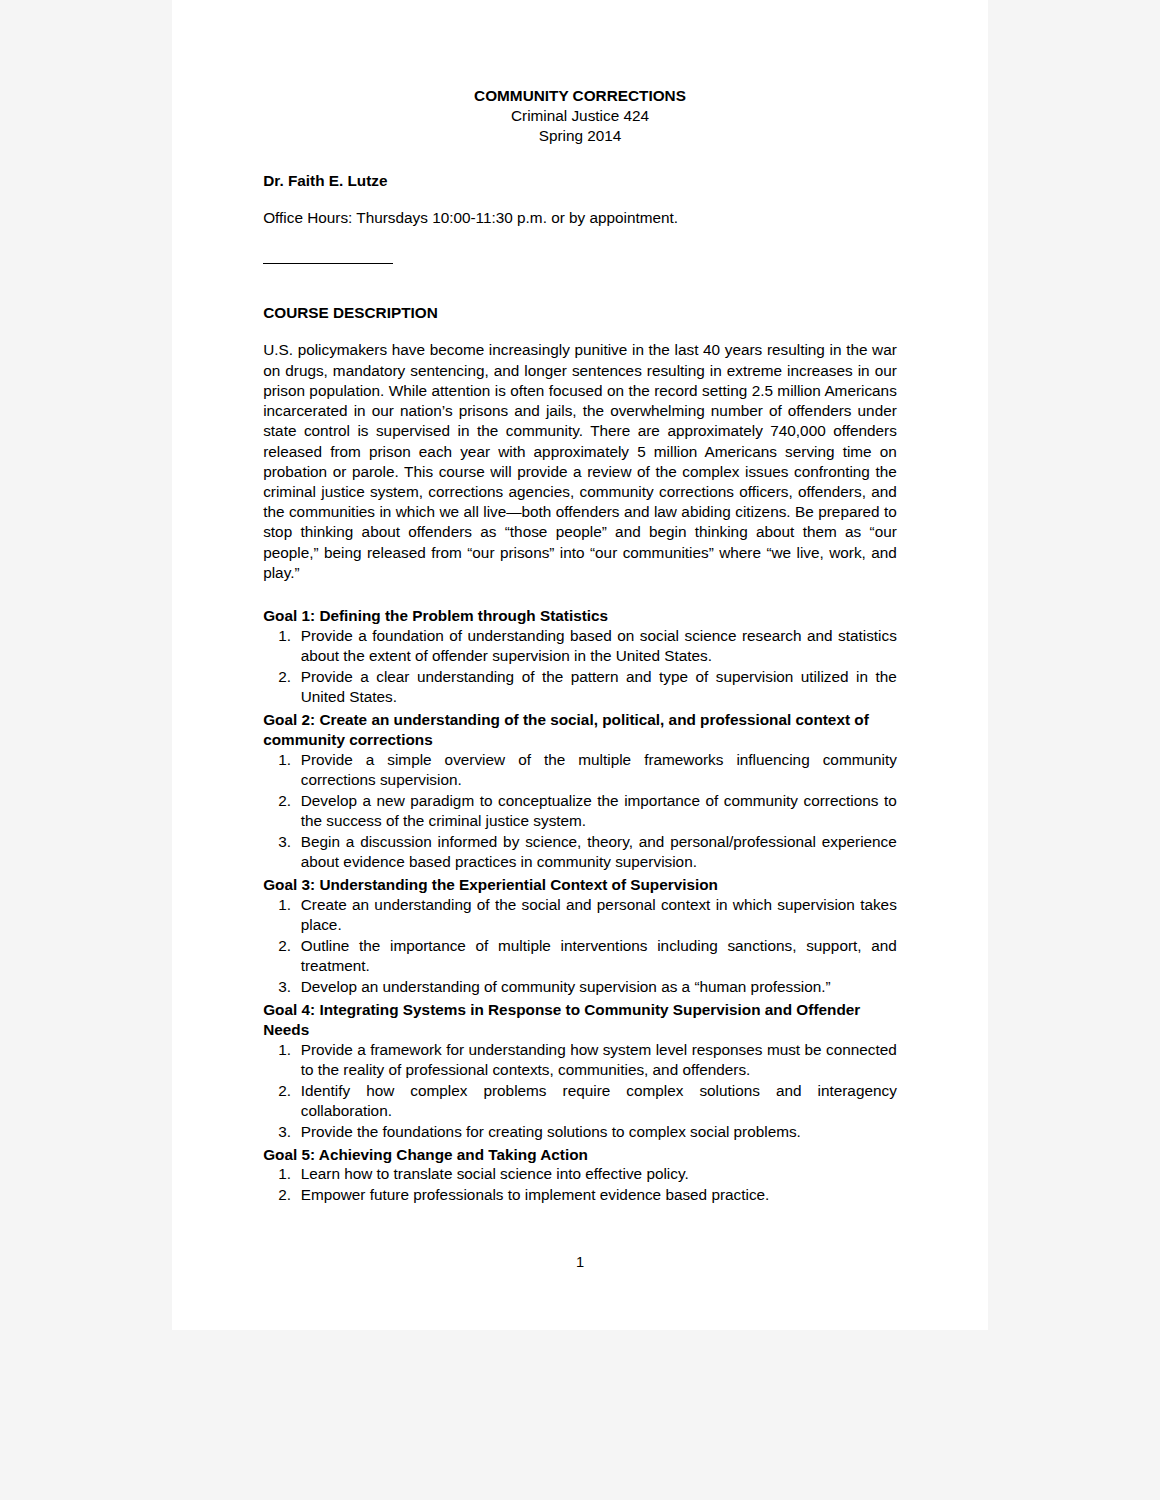COMMUNITY CORRECTIONS
Criminal Justice 424
Spring 2014
Dr. Faith E. Lutze
Office Hours: Thursdays 10:00-11:30 p.m. or by appointment.
COURSE DESCRIPTION
U.S. policymakers have become increasingly punitive in the last 40 years resulting in the war on drugs, mandatory sentencing, and longer sentences resulting in extreme increases in our prison population. While attention is often focused on the record setting 2.5 million Americans incarcerated in our nation’s prisons and jails, the overwhelming number of offenders under state control is supervised in the community. There are approximately 740,000 offenders released from prison each year with approximately 5 million Americans serving time on probation or parole. This course will provide a review of the complex issues confronting the criminal justice system, corrections agencies, community corrections officers, offenders, and the communities in which we all live—both offenders and law abiding citizens. Be prepared to stop thinking about offenders as “those people” and begin thinking about them as “our people,” being released from “our prisons” into “our communities” where “we live, work, and play.”
Goal 1: Defining the Problem through Statistics
Provide a foundation of understanding based on social science research and statistics about the extent of offender supervision in the United States.
Provide a clear understanding of the pattern and type of supervision utilized in the United States.
Goal 2: Create an understanding of the social, political, and professional context of community corrections
Provide a simple overview of the multiple frameworks influencing community corrections supervision.
Develop a new paradigm to conceptualize the importance of community corrections to the success of the criminal justice system.
Begin a discussion informed by science, theory, and personal/professional experience about evidence based practices in community supervision.
Goal 3: Understanding the Experiential Context of Supervision
Create an understanding of the social and personal context in which supervision takes place.
Outline the importance of multiple interventions including sanctions, support, and treatment.
Develop an understanding of community supervision as a “human profession.”
Goal 4: Integrating Systems in Response to Community Supervision and Offender Needs
Provide a framework for understanding how system level responses must be connected to the reality of professional contexts, communities, and offenders.
Identify how complex problems require complex solutions and interagency collaboration.
Provide the foundations for creating solutions to complex social problems.
Goal 5: Achieving Change and Taking Action
Learn how to translate social science into effective policy.
Empower future professionals to implement evidence based practice.
1